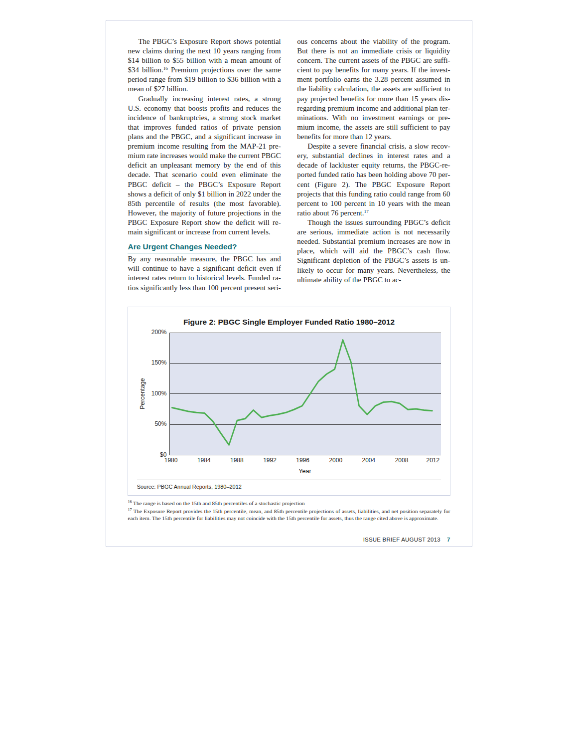The PBGC’s Exposure Report shows potential new claims during the next 10 years ranging from $14 billion to $55 billion with a mean amount of $34 billion.16 Premium projections over the same period range from $19 billion to $36 billion with a mean of $27 billion.
Gradually increasing interest rates, a strong U.S. economy that boosts profits and reduces the incidence of bankruptcies, a strong stock market that improves funded ratios of private pension plans and the PBGC, and a significant increase in premium income resulting from the MAP-21 premium rate increases would make the current PBGC deficit an unpleasant memory by the end of this decade. That scenario could even eliminate the PBGC deficit – the PBGC’s Exposure Report shows a deficit of only $1 billion in 2022 under the 85th percentile of results (the most favorable). However, the majority of future projections in the PBGC Exposure Report show the deficit will remain significant or increase from current levels.
Are Urgent Changes Needed?
By any reasonable measure, the PBGC has and will continue to have a significant deficit even if interest rates return to historical levels. Funded ratios significantly less than 100 percent present serious concerns about the viability of the program. But there is not an immediate crisis or liquidity concern. The current assets of the PBGC are sufficient to pay benefits for many years. If the investment portfolio earns the 3.28 percent assumed in the liability calculation, the assets are sufficient to pay projected benefits for more than 15 years disregarding premium income and additional plan terminations. With no investment earnings or premium income, the assets are still sufficient to pay benefits for more than 12 years.
Despite a severe financial crisis, a slow recovery, substantial declines in interest rates and a decade of lackluster equity returns, the PBGC-reported funded ratio has been holding above 70 percent (Figure 2). The PBGC Exposure Report projects that this funding ratio could range from 60 percent to 100 percent in 10 years with the mean ratio about 76 percent.17
Though the issues surrounding PBGC’s deficit are serious, immediate action is not necessarily needed. Substantial premium increases are now in place, which will aid the PBGC’s cash flow. Significant depletion of the PBGC’s assets is unlikely to occur for many years. Nevertheless, the ultimate ability of the PBGC to ac-
Figure 2: PBGC Single Employer Funded Ratio 1980–2012
Percentage
200% 150% 100% 50% $0
1980 1984 1988 1992 1996 2000 2004 2008 2012
Year
Source: PBGC Annual Reports, 1980–2012
16 The range is based on the 15th and 85th percentiles of a stochastic projection
17 The Exposure Report provides the 15th percentile, mean, and 85th percentile projections of assets, liabilities, and net position separately for each item. The 15th percentile for liabilities may not coincide with the 15th percentile for assets, thus the range cited above is approximate.
ISSUE BRIEF AUGUST 2013 7